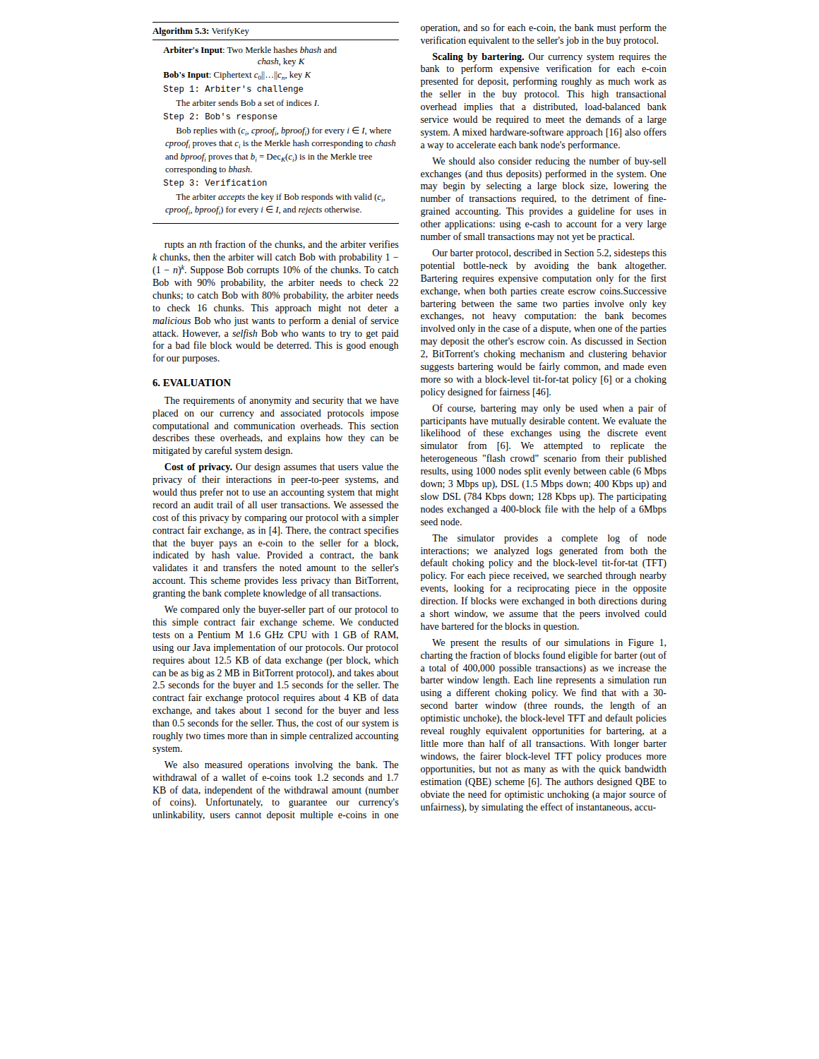Algorithm 5.3: VerifyKey
Arbiter's Input: Two Merkle hashes bhash and chash, key K
Bob's Input: Ciphertext c0||…||cn, key K
Step 1: Arbiter's challenge
The arbiter sends Bob a set of indices I.
Step 2: Bob's response
Bob replies with (ci, cproofi, bproofi) for every i ∈ I, where cproofi proves that ci is the Merkle hash corresponding to chash and bproofi proves that bi = DecK(ci) is in the Merkle tree corresponding to bhash.
Step 3: Verification
The arbiter accepts the key if Bob responds with valid (ci, cproofi, bproofi) for every i ∈ I, and rejects otherwise.
rupts an nth fraction of the chunks, and the arbiter verifies k chunks, then the arbiter will catch Bob with probability 1 − (1 − n)k. Suppose Bob corrupts 10% of the chunks. To catch Bob with 90% probability, the arbiter needs to check 22 chunks; to catch Bob with 80% probability, the arbiter needs to check 16 chunks. This approach might not deter a malicious Bob who just wants to perform a denial of service attack. However, a selfish Bob who wants to try to get paid for a bad file block would be deterred. This is good enough for our purposes.
6. EVALUATION
The requirements of anonymity and security that we have placed on our currency and associated protocols impose computational and communication overheads. This section describes these overheads, and explains how they can be mitigated by careful system design.
Cost of privacy. Our design assumes that users value the privacy of their interactions in peer-to-peer systems, and would thus prefer not to use an accounting system that might record an audit trail of all user transactions. We assessed the cost of this privacy by comparing our protocol with a simpler contract fair exchange, as in [4]. There, the contract specifies that the buyer pays an e-coin to the seller for a block, indicated by hash value. Provided a contract, the bank validates it and transfers the noted amount to the seller's account. This scheme provides less privacy than BitTorrent, granting the bank complete knowledge of all transactions.
We compared only the buyer-seller part of our protocol to this simple contract fair exchange scheme. We conducted tests on a Pentium M 1.6 GHz CPU with 1 GB of RAM, using our Java implementation of our protocols. Our protocol requires about 12.5 KB of data exchange (per block, which can be as big as 2 MB in BitTorrent protocol), and takes about 2.5 seconds for the buyer and 1.5 seconds for the seller. The contract fair exchange protocol requires about 4 KB of data exchange, and takes about 1 second for the buyer and less than 0.5 seconds for the seller. Thus, the cost of our system is roughly two times more than in simple centralized accounting system.
We also measured operations involving the bank. The withdrawal of a wallet of e-coins took 1.2 seconds and 1.7 KB of data, independent of the withdrawal amount (number of coins). Unfortunately, to guarantee our currency's unlinkability, users cannot deposit multiple e-coins in one operation, and so for each e-coin, the bank must perform the verification equivalent to the seller's job in the buy protocol.
Scaling by bartering. Our currency system requires the bank to perform expensive verification for each e-coin presented for deposit, performing roughly as much work as the seller in the buy protocol. This high transactional overhead implies that a distributed, load-balanced bank service would be required to meet the demands of a large system. A mixed hardware-software approach [16] also offers a way to accelerate each bank node's performance.
We should also consider reducing the number of buy-sell exchanges (and thus deposits) performed in the system. One may begin by selecting a large block size, lowering the number of transactions required, to the detriment of fine-grained accounting. This provides a guideline for uses in other applications: using e-cash to account for a very large number of small transactions may not yet be practical.
Our barter protocol, described in Section 5.2, sidesteps this potential bottle-neck by avoiding the bank altogether. Bartering requires expensive computation only for the first exchange, when both parties create escrow coins.Successive bartering between the same two parties involve only key exchanges, not heavy computation: the bank becomes involved only in the case of a dispute, when one of the parties may deposit the other's escrow coin. As discussed in Section 2, BitTorrent's choking mechanism and clustering behavior suggests bartering would be fairly common, and made even more so with a block-level tit-for-tat policy [6] or a choking policy designed for fairness [46].
Of course, bartering may only be used when a pair of participants have mutually desirable content. We evaluate the likelihood of these exchanges using the discrete event simulator from [6]. We attempted to replicate the heterogeneous "flash crowd" scenario from their published results, using 1000 nodes split evenly between cable (6 Mbps down; 3 Mbps up), DSL (1.5 Mbps down; 400 Kbps up) and slow DSL (784 Kbps down; 128 Kbps up). The participating nodes exchanged a 400-block file with the help of a 6Mbps seed node.
The simulator provides a complete log of node interactions; we analyzed logs generated from both the default choking policy and the block-level tit-for-tat (TFT) policy. For each piece received, we searched through nearby events, looking for a reciprocating piece in the opposite direction. If blocks were exchanged in both directions during a short window, we assume that the peers involved could have bartered for the blocks in question.
We present the results of our simulations in Figure 1, charting the fraction of blocks found eligible for barter (out of a total of 400,000 possible transactions) as we increase the barter window length. Each line represents a simulation run using a different choking policy. We find that with a 30-second barter window (three rounds, the length of an optimistic unchoke), the block-level TFT and default policies reveal roughly equivalent opportunities for bartering, at a little more than half of all transactions. With longer barter windows, the fairer block-level TFT policy produces more opportunities, but not as many as with the quick bandwidth estimation (QBE) scheme [6]. The authors designed QBE to obviate the need for optimistic unchoking (a major source of unfairness), by simulating the effect of instantaneous, accu-